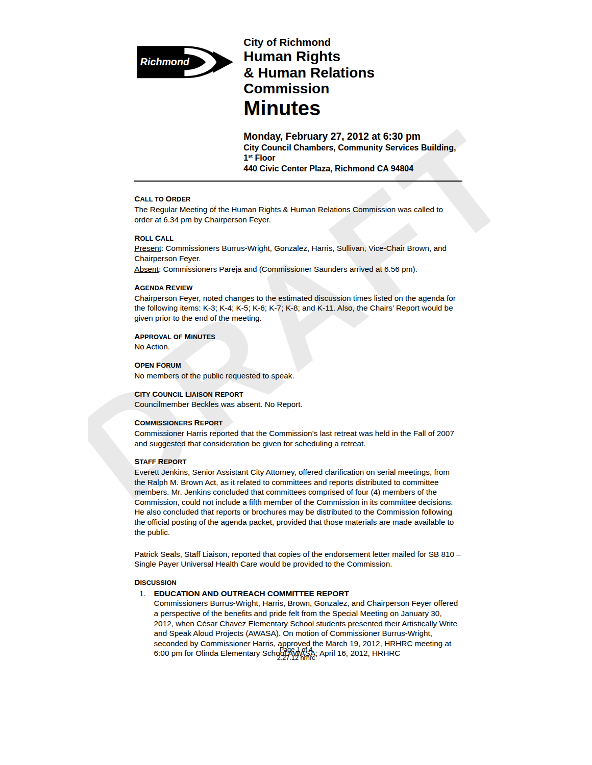DRAFT
Richmond
City of Richmond
Human Rights
& Human Relations Commission
Minutes
Monday, February 27, 2012 at 6:30 pm
City Council Chambers, Community Services Building, 1st Floor
440 Civic Center Plaza, Richmond CA 94804
CALL TO ORDER
The Regular Meeting of the Human Rights & Human Relations Commission was called to order at 6.34 pm by Chairperson Feyer.
ROLL CALL
Present: Commissioners Burrus-Wright, Gonzalez, Harris, Sullivan, Vice-Chair Brown, and Chairperson Feyer.
Absent: Commissioners Pareja and (Commissioner Saunders arrived at 6.56 pm).
AGENDA REVIEW
Chairperson Feyer, noted changes to the estimated discussion times listed on the agenda for the following items: K-3; K-4; K-5; K-6; K-7; K-8; and K-11. Also, the Chairs’ Report would be given prior to the end of the meeting.
APPROVAL OF MINUTES
No Action.
OPEN FORUM
No members of the public requested to speak.
CITY COUNCIL LIAISON REPORT
Councilmember Beckles was absent. No Report.
COMMISSIONERS REPORT
Commissioner Harris reported that the Commission’s last retreat was held in the Fall of 2007 and suggested that consideration be given for scheduling a retreat.
STAFF REPORT
Everett Jenkins, Senior Assistant City Attorney, offered clarification on serial meetings, from the Ralph M. Brown Act, as it related to committees and reports distributed to committee members. Mr. Jenkins concluded that committees comprised of four (4) members of the Commission, could not include a fifth member of the Commission in its committee decisions. He also concluded that reports or brochures may be distributed to the Commission following the official posting of the agenda packet, provided that those materials are made available to the public.
Patrick Seals, Staff Liaison, reported that copies of the endorsement letter mailed for SB 810 – Single Payer Universal Health Care would be provided to the Commission.
DISCUSSION
Education and Outreach Committee Report
Commissioners Burrus-Wright, Harris, Brown, Gonzalez, and Chairperson Feyer offered a perspective of the benefits and pride felt from the Special Meeting on January 30, 2012, when César Chavez Elementary School students presented their Artistically Write and Speak Aloud Projects (AWASA). On motion of Commissioner Burrus-Wright, seconded by Commissioner Harris, approved the March 19, 2012, HRHRC meeting at 6:00 pm for Olinda Elementary School AWASA; April 16, 2012, HRHRC
Page 1 of 4
2.27.12 hrhrc